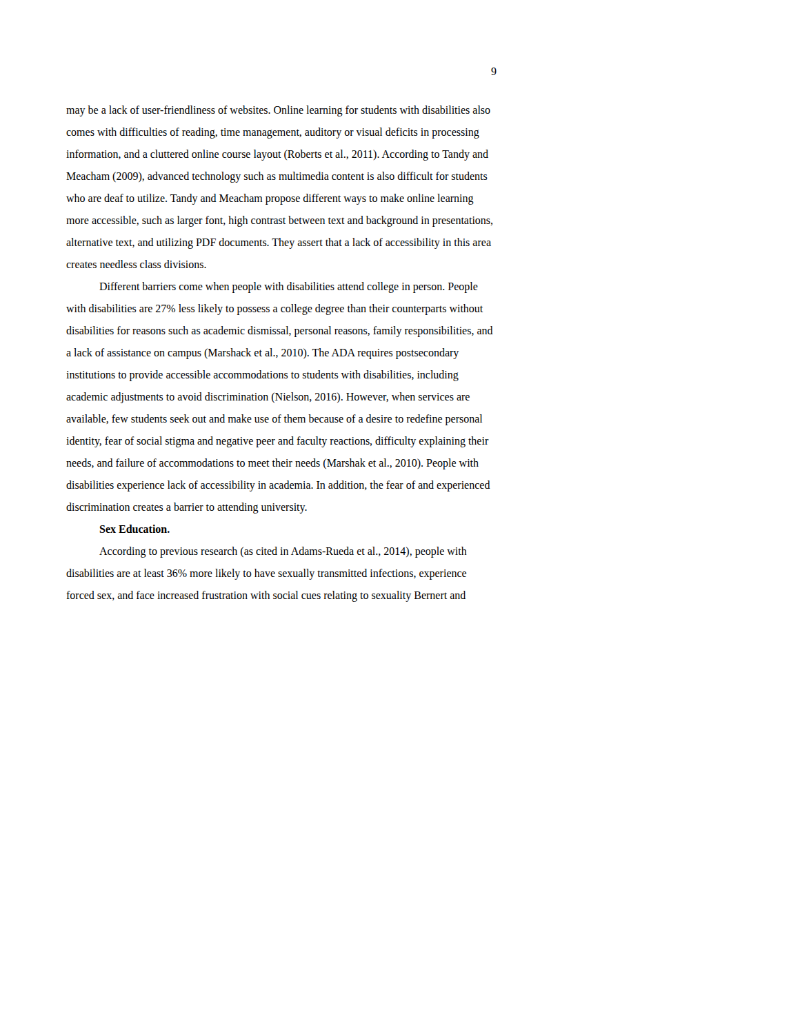9
may be a lack of user-friendliness of websites. Online learning for students with disabilities also comes with difficulties of reading, time management, auditory or visual deficits in processing information, and a cluttered online course layout (Roberts et al., 2011). According to Tandy and Meacham (2009), advanced technology such as multimedia content is also difficult for students who are deaf to utilize. Tandy and Meacham propose different ways to make online learning more accessible, such as larger font, high contrast between text and background in presentations, alternative text, and utilizing PDF documents. They assert that a lack of accessibility in this area creates needless class divisions.
Different barriers come when people with disabilities attend college in person. People with disabilities are 27% less likely to possess a college degree than their counterparts without disabilities for reasons such as academic dismissal, personal reasons, family responsibilities, and a lack of assistance on campus (Marshack et al., 2010). The ADA requires postsecondary institutions to provide accessible accommodations to students with disabilities, including academic adjustments to avoid discrimination (Nielson, 2016). However, when services are available, few students seek out and make use of them because of a desire to redefine personal identity, fear of social stigma and negative peer and faculty reactions, difficulty explaining their needs, and failure of accommodations to meet their needs (Marshak et al., 2010). People with disabilities experience lack of accessibility in academia. In addition, the fear of and experienced discrimination creates a barrier to attending university.
Sex Education.
According to previous research (as cited in Adams-Rueda et al., 2014), people with disabilities are at least 36% more likely to have sexually transmitted infections, experience forced sex, and face increased frustration with social cues relating to sexuality Bernert and